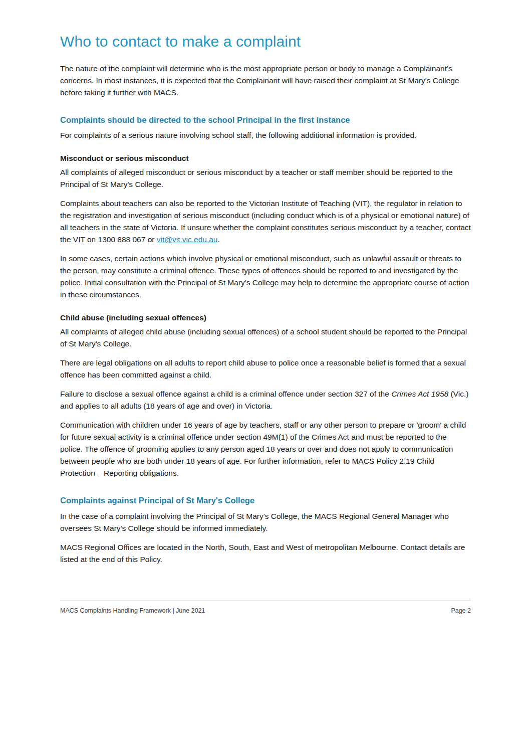Who to contact to make a complaint
The nature of the complaint will determine who is the most appropriate person or body to manage a Complainant's concerns. In most instances, it is expected that the Complainant will have raised their complaint at St Mary's College before taking it further with MACS.
Complaints should be directed to the school Principal in the first instance
For complaints of a serious nature involving school staff, the following additional information is provided.
Misconduct or serious misconduct
All complaints of alleged misconduct or serious misconduct by a teacher or staff member should be reported to the Principal of St Mary's College.
Complaints about teachers can also be reported to the Victorian Institute of Teaching (VIT), the regulator in relation to the registration and investigation of serious misconduct (including conduct which is of a physical or emotional nature) of all teachers in the state of Victoria. If unsure whether the complaint constitutes serious misconduct by a teacher, contact the VIT on 1300 888 067 or vit@vit.vic.edu.au.
In some cases, certain actions which involve physical or emotional misconduct, such as unlawful assault or threats to the person, may constitute a criminal offence. These types of offences should be reported to and investigated by the police. Initial consultation with the Principal of St Mary's College may help to determine the appropriate course of action in these circumstances.
Child abuse (including sexual offences)
All complaints of alleged child abuse (including sexual offences) of a school student should be reported to the Principal of St Mary's College.
There are legal obligations on all adults to report child abuse to police once a reasonable belief is formed that a sexual offence has been committed against a child.
Failure to disclose a sexual offence against a child is a criminal offence under section 327 of the Crimes Act 1958 (Vic.) and applies to all adults (18 years of age and over) in Victoria.
Communication with children under 16 years of age by teachers, staff or any other person to prepare or 'groom' a child for future sexual activity is a criminal offence under section 49M(1) of the Crimes Act and must be reported to the police. The offence of grooming applies to any person aged 18 years or over and does not apply to communication between people who are both under 18 years of age. For further information, refer to MACS Policy 2.19 Child Protection – Reporting obligations.
Complaints against Principal of St Mary's College
In the case of a complaint involving the Principal of St Mary's College, the MACS Regional General Manager who oversees St Mary's College should be informed immediately.
MACS Regional Offices are located in the North, South, East and West of metropolitan Melbourne. Contact details are listed at the end of this Policy.
MACS Complaints Handling Framework | June 2021 Page 2